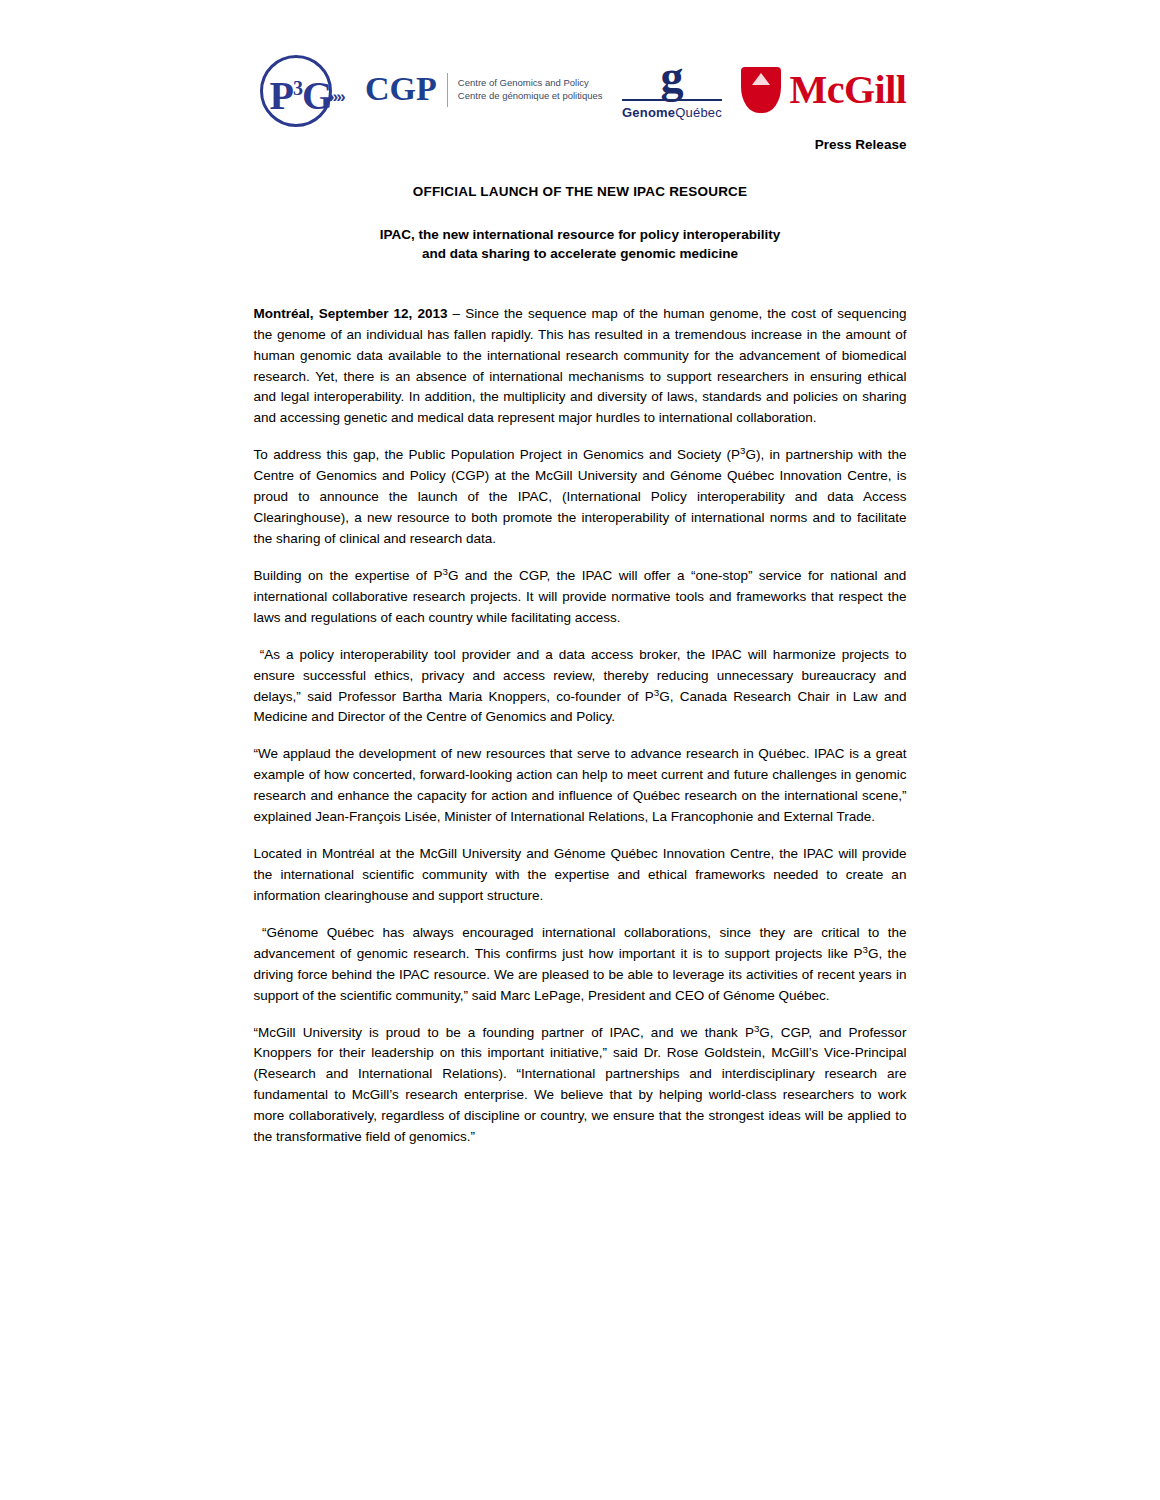P3 G »»
CGP Centre of Genomics and Policy
Centre de génomique et politiques
g
GenomeQuébec
McGill
Press Release
OFFICIAL LAUNCH OF THE NEW IPAC RESOURCE
IPAC, the new international resource for policy interoperability
and data sharing to accelerate genomic medicine
Montréal, September 12, 2013 – Since the sequence map of the human genome, the cost of sequencing the genome of an individual has fallen rapidly. This has resulted in a tremendous increase in the amount of human genomic data available to the international research community for the advancement of biomedical research. Yet, there is an absence of international mechanisms to support researchers in ensuring ethical and legal interoperability. In addition, the multiplicity and diversity of laws, standards and policies on sharing and accessing genetic and medical data represent major hurdles to international collaboration.
To address this gap, the Public Population Project in Genomics and Society (P3 G), in partnership with the Centre of Genomics and Policy (CGP) at the McGill University and Génome Québec Innovation Centre, is proud to announce the launch of the IPAC, (International Policy interoperability and data Access Clearinghouse), a new resource to both promote the interoperability of international norms and to facilitate the sharing of clinical and research data.
Building on the expertise of P3 G and the CGP, the IPAC will offer a “one-stop” service for national and international collaborative research projects. It will provide normative tools and frameworks that respect the laws and regulations of each country while facilitating access.
“As a policy interoperability tool provider and a data access broker, the IPAC will harmonize projects to ensure successful ethics, privacy and access review, thereby reducing unnecessary bureaucracy and delays,” said Professor Bartha Maria Knoppers, co-founder of P3 G, Canada Research Chair in Law and Medicine and Director of the Centre of Genomics and Policy.
“We applaud the development of new resources that serve to advance research in Québec. IPAC is a great example of how concerted, forward-looking action can help to meet current and future challenges in genomic research and enhance the capacity for action and influence of Québec research on the international scene,” explained Jean-François Lisée, Minister of International Relations, La Francophonie and External Trade.
Located in Montréal at the McGill University and Génome Québec Innovation Centre, the IPAC will provide the international scientific community with the expertise and ethical frameworks needed to create an information clearinghouse and support structure.
“Génome Québec has always encouraged international collaborations, since they are critical to the advancement of genomic research. This confirms just how important it is to support projects like P3 G, the driving force behind the IPAC resource. We are pleased to be able to leverage its activities of recent years in support of the scientific community,” said Marc LePage, President and CEO of Génome Québec.
“McGill University is proud to be a founding partner of IPAC, and we thank P3 G, CGP, and Professor Knoppers for their leadership on this important initiative,” said Dr. Rose Goldstein, McGill’s Vice-Principal (Research and International Relations). “International partnerships and interdisciplinary research are fundamental to McGill’s research enterprise. We believe that by helping world-class researchers to work more collaboratively, regardless of discipline or country, we ensure that the strongest ideas will be applied to the transformative field of genomics.”